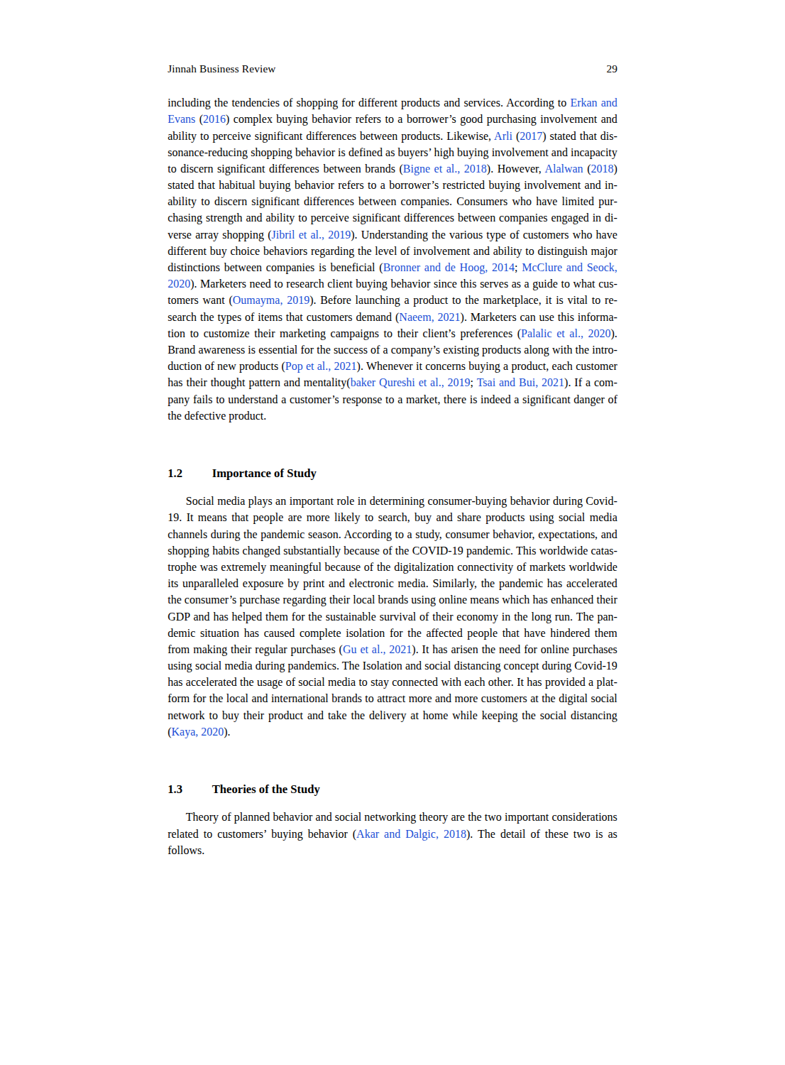Jinnah Business Review 29
including the tendencies of shopping for different products and services. According to Erkan and Evans (2016) complex buying behavior refers to a borrower’s good purchasing involvement and ability to perceive significant differences between products. Likewise, Arli (2017) stated that dissonance-reducing shopping behavior is defined as buyers’ high buying involvement and incapacity to discern significant differences between brands (Bigne et al., 2018). However, Alalwan (2018) stated that habitual buying behavior refers to a borrower’s restricted buying involvement and inability to discern significant differences between companies. Consumers who have limited purchasing strength and ability to perceive significant differences between companies engaged in diverse array shopping (Jibril et al., 2019). Understanding the various type of customers who have different buy choice behaviors regarding the level of involvement and ability to distinguish major distinctions between companies is beneficial (Bronner and de Hoog, 2014; McClure and Seock, 2020). Marketers need to research client buying behavior since this serves as a guide to what customers want (Oumayma, 2019). Before launching a product to the marketplace, it is vital to research the types of items that customers demand (Naeem, 2021). Marketers can use this information to customize their marketing campaigns to their client’s preferences (Palalic et al., 2020). Brand awareness is essential for the success of a company’s existing products along with the introduction of new products (Pop et al., 2021). Whenever it concerns buying a product, each customer has their thought pattern and mentality(baker Qureshi et al., 2019; Tsai and Bui, 2021). If a company fails to understand a customer’s response to a market, there is indeed a significant danger of the defective product.
1.2 Importance of Study
Social media plays an important role in determining consumer-buying behavior during Covid-19. It means that people are more likely to search, buy and share products using social media channels during the pandemic season. According to a study, consumer behavior, expectations, and shopping habits changed substantially because of the COVID-19 pandemic. This worldwide catastrophe was extremely meaningful because of the digitalization connectivity of markets worldwide its unparalleled exposure by print and electronic media. Similarly, the pandemic has accelerated the consumer’s purchase regarding their local brands using online means which has enhanced their GDP and has helped them for the sustainable survival of their economy in the long run. The pandemic situation has caused complete isolation for the affected people that have hindered them from making their regular purchases (Gu et al., 2021). It has arisen the need for online purchases using social media during pandemics. The Isolation and social distancing concept during Covid-19 has accelerated the usage of social media to stay connected with each other. It has provided a platform for the local and international brands to attract more and more customers at the digital social network to buy their product and take the delivery at home while keeping the social distancing (Kaya, 2020).
1.3 Theories of the Study
Theory of planned behavior and social networking theory are the two important considerations related to customers’ buying behavior (Akar and Dalgic, 2018). The detail of these two is as follows.